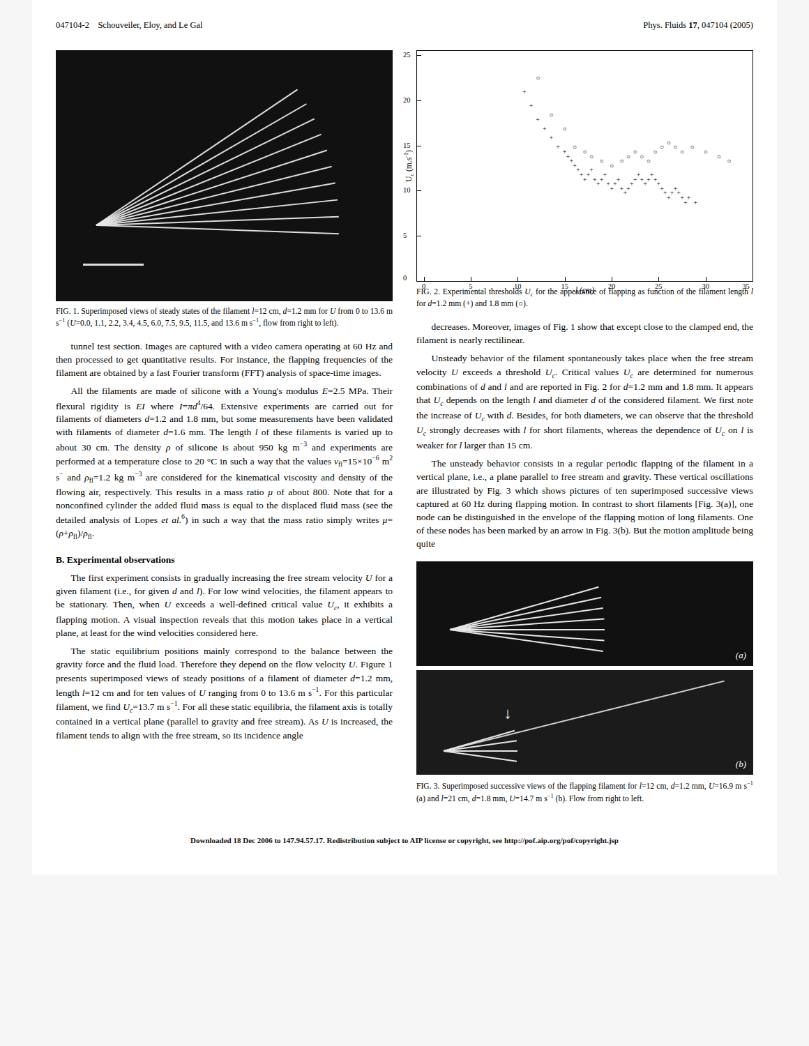047104-2 Schouveiler, Eloy, and Le Gal
Phys. Fluids 17, 047104 (2005)
FIG. 1. Superimposed views of steady states of the filament l=12 cm, d=1.2 mm for U from 0 to 13.6 m s−1 (U=0.0, 1.1, 2.2, 3.4, 4.5, 6.0, 7.5, 9.5, 11.5, and 13.6 m s−1, flow from right to left).
tunnel test section. Images are captured with a video camera operating at 60 Hz and then processed to get quantitative results. For instance, the flapping frequencies of the filament are obtained by a fast Fourier transform (FFT) analysis of space-time images.
All the filaments are made of silicone with a Young's modulus E=2.5 MPa. Their flexural rigidity is EI where I=πd4/64. Extensive experiments are carried out for filaments of diameters d=1.2 and 1.8 mm, but some measurements have been validated with filaments of diameter d=1.6 mm. The length l of these filaments is varied up to about 30 cm. The density ρ of silicone is about 950 kg m−3 and experiments are performed at a temperature close to 20 °C in such a way that the values νfl=15×10−6 m2 s− and ρfl=1.2 kg m−3 are considered for the kinematical viscosity and density of the flowing air, respectively. This results in a mass ratio μ of about 800. Note that for a nonconfined cylinder the added fluid mass is equal to the displaced fluid mass (see the detailed analysis of Lopes et al.6) in such a way that the mass ratio simply writes μ=(ρ+ρfl)/ρfl.
B. Experimental observations
The first experiment consists in gradually increasing the free stream velocity U for a given filament (i.e., for given d and l). For low wind velocities, the filament appears to be stationary. Then, when U exceeds a well-defined critical value Uc, it exhibits a flapping motion. A visual inspection reveals that this motion takes place in a vertical plane, at least for the wind velocities considered here.
The static equilibrium positions mainly correspond to the balance between the gravity force and the fluid load. Therefore they depend on the flow velocity U. Figure 1 presents superimposed views of steady positions of a filament of diameter d=1.2 mm, length l=12 cm and for ten values of U ranging from 0 to 13.6 m s−1. For this particular filament, we find Uc=13.7 m s−1. For all these static equilibria, the filament axis is totally contained in a vertical plane (parallel to gravity and free stream). As U is increased, the filament tends to align with the free stream, so its incidence angle
Uc (m.s-1)
l (cm)
25
20
15
10
5
0
0
5
10
15
20
25
30
35
FIG. 2. Experimental thresholds Uc for the appearance of flapping as function of the filament length l for d=1.2 mm (+) and 1.8 mm (○).
decreases. Moreover, images of Fig. 1 show that except close to the clamped end, the filament is nearly rectilinear.
Unsteady behavior of the filament spontaneously takes place when the free stream velocity U exceeds a threshold Uc. Critical values Uc are determined for numerous combinations of d and l and are reported in Fig. 2 for d=1.2 mm and 1.8 mm. It appears that Uc depends on the length l and diameter d of the considered filament. We first note the increase of Uc with d. Besides, for both diameters, we can observe that the threshold Uc strongly decreases with l for short filaments, whereas the dependence of Uc on l is weaker for l larger than 15 cm.
The unsteady behavior consists in a regular periodic flapping of the filament in a vertical plane, i.e., a plane parallel to free stream and gravity. These vertical oscillations are illustrated by Fig. 3 which shows pictures of ten superimposed successive views captured at 60 Hz during flapping motion. In contrast to short filaments [Fig. 3(a)], one node can be distinguished in the envelope of the flapping motion of long filaments. One of these nodes has been marked by an arrow in Fig. 3(b). But the motion amplitude being quite
(a)
↓
(b)
FIG. 3. Superimposed successive views of the flapping filament for l=12 cm, d=1.2 mm, U=16.9 m s−1 (a) and l=21 cm, d=1.8 mm, U=14.7 m s−1 (b). Flow from right to left.
Downloaded 18 Dec 2006 to 147.94.57.17. Redistribution subject to AIP license or copyright, see http://pof.aip.org/pof/copyright.jsp